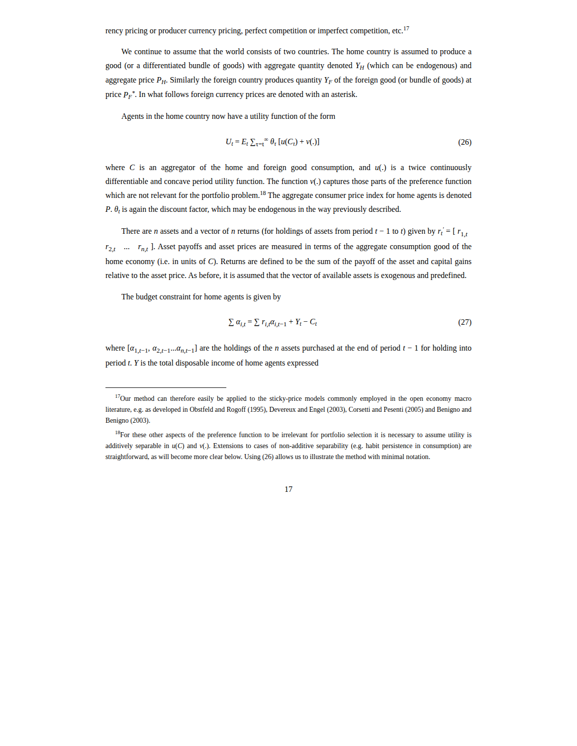rency pricing or producer currency pricing, perfect competition or imperfect competition, etc.17
We continue to assume that the world consists of two countries. The home country is assumed to produce a good (or a differentiated bundle of goods) with aggregate quantity denoted YH (which can be endogenous) and aggregate price PH. Similarly the foreign country produces quantity YF of the foreign good (or bundle of goods) at price PF*. In what follows foreign currency prices are denoted with an asterisk.
Agents in the home country now have a utility function of the form
Ut = Et ∑τ=t∞ θτ [u(Cτ) + v(.)]
(26)
where C is an aggregator of the home and foreign good consumption, and u(.) is a twice continuously differentiable and concave period utility function. The function v(.) captures those parts of the preference function which are not relevant for the portfolio problem.18 The aggregate consumer price index for home agents is denoted P. θt is again the discount factor, which may be endogenous in the way previously described.
There are n assets and a vector of n returns (for holdings of assets from period t − 1 to t) given by rt′ = [ r1,t r2,t ... rn,t ]. Asset payoffs and asset prices are measured in terms of the aggregate consumption good of the home economy (i.e. in units of C). Returns are defined to be the sum of the payoff of the asset and capital gains relative to the asset price. As before, it is assumed that the vector of available assets is exogenous and predefined.
The budget constraint for home agents is given by
∑ αi,t = ∑ ri,tαi,t−1 + Yt − Ct
(27)
where [α1,t−1, α2,t−1...αn,t−1] are the holdings of the n assets purchased at the end of period t − 1 for holding into period t. Y is the total disposable income of home agents expressed
17Our method can therefore easily be applied to the sticky-price models commonly employed in the open economy macro literature, e.g. as developed in Obstfeld and Rogoff (1995), Devereux and Engel (2003), Corsetti and Pesenti (2005) and Benigno and Benigno (2003).
18For these other aspects of the preference function to be irrelevant for portfolio selection it is necessary to assume utility is additively separable in u(C) and v(.). Extensions to cases of non-additive separability (e.g. habit persistence in consumption) are straightforward, as will become more clear below. Using (26) allows us to illustrate the method with minimal notation.
17